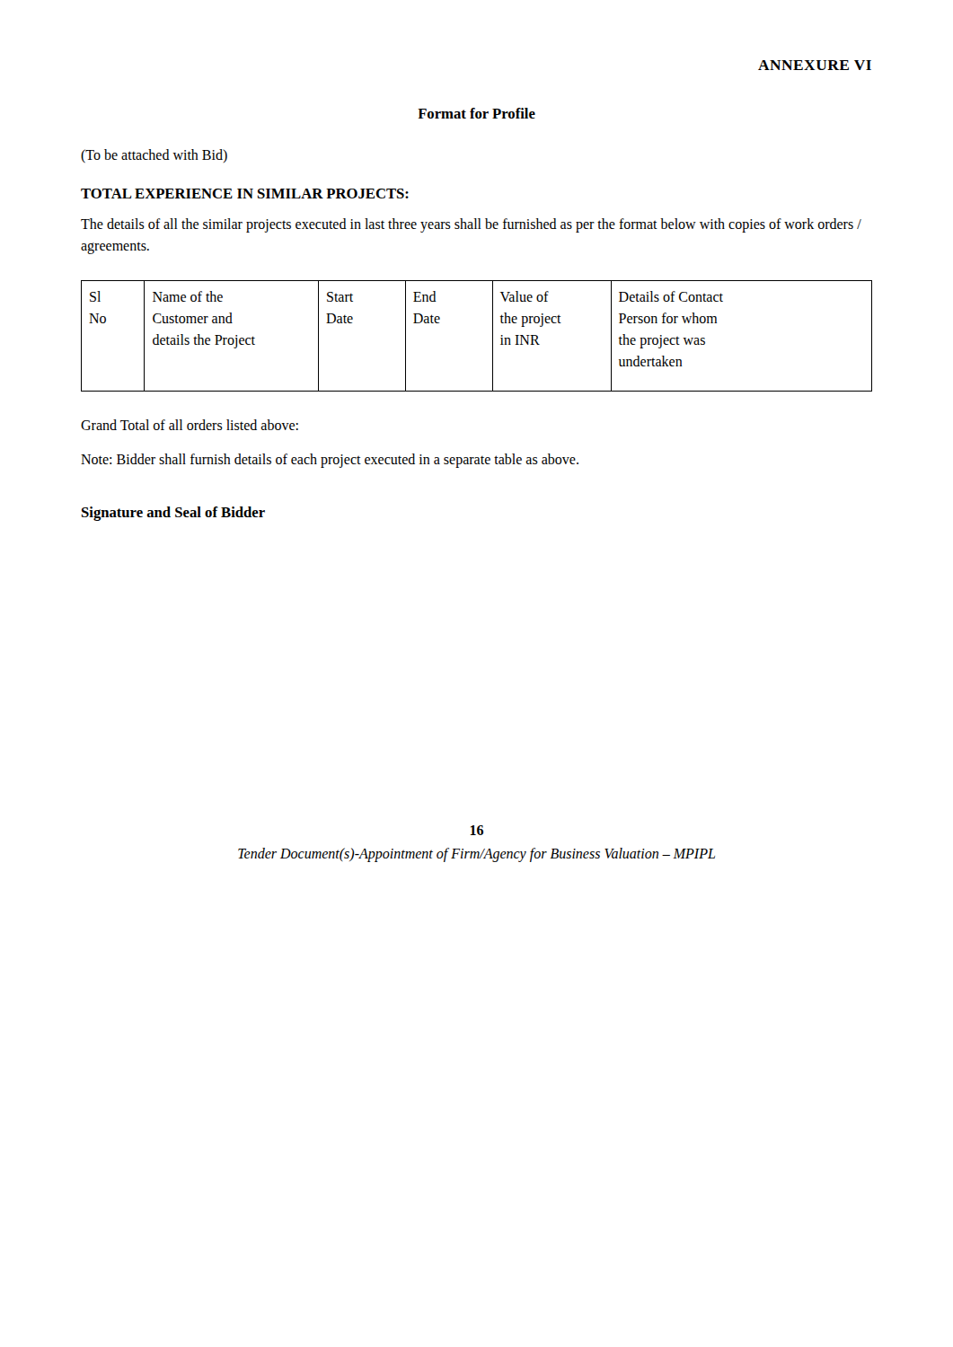ANNEXURE VI
Format for Profile
(To be attached with Bid)
TOTAL EXPERIENCE IN SIMILAR PROJECTS:
The details of all the similar projects executed in last three years shall be furnished as per the format below with copies of work orders / agreements.
| Sl No | Name of the Customer and details the Project | Start Date | End Date | Value of the project in INR | Details of Contact Person for whom the project was undertaken |
| --- | --- | --- | --- | --- | --- |
Grand Total of all orders listed above:
Note: Bidder shall furnish details of each project executed in a separate table as above.
Signature and Seal of Bidder
16
Tender Document(s)-Appointment of Firm/Agency for Business Valuation – MPIPL